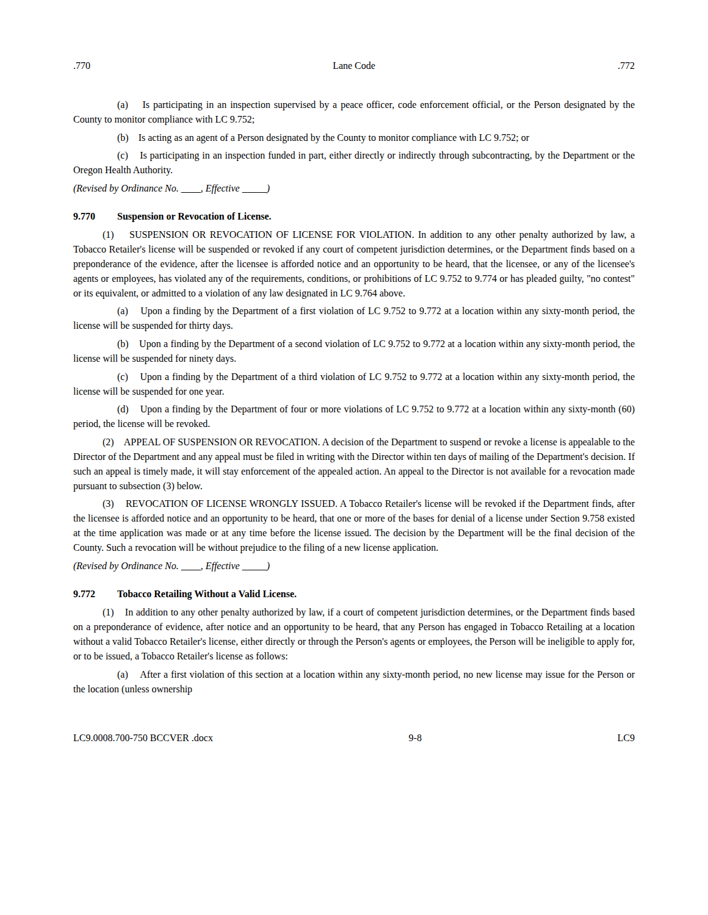.770 Lane Code .772
(a) Is participating in an inspection supervised by a peace officer, code enforcement official, or the Person designated by the County to monitor compliance with LC 9.752;
(b) Is acting as an agent of a Person designated by the County to monitor compliance with LC 9.752; or
(c) Is participating in an inspection funded in part, either directly or indirectly through subcontracting, by the Department or the Oregon Health Authority.
(Revised by Ordinance No. ____, Effective _____)
9.770 Suspension or Revocation of License.
(1) SUSPENSION OR REVOCATION OF LICENSE FOR VIOLATION. In addition to any other penalty authorized by law, a Tobacco Retailer's license will be suspended or revoked if any court of competent jurisdiction determines, or the Department finds based on a preponderance of the evidence, after the licensee is afforded notice and an opportunity to be heard, that the licensee, or any of the licensee's agents or employees, has violated any of the requirements, conditions, or prohibitions of LC 9.752 to 9.774 or has pleaded guilty, "no contest" or its equivalent, or admitted to a violation of any law designated in LC 9.764 above.
(a) Upon a finding by the Department of a first violation of LC 9.752 to 9.772 at a location within any sixty-month period, the license will be suspended for thirty days.
(b) Upon a finding by the Department of a second violation of LC 9.752 to 9.772 at a location within any sixty-month period, the license will be suspended for ninety days.
(c) Upon a finding by the Department of a third violation of LC 9.752 to 9.772 at a location within any sixty-month period, the license will be suspended for one year.
(d) Upon a finding by the Department of four or more violations of LC 9.752 to 9.772 at a location within any sixty-month (60) period, the license will be revoked.
(2) APPEAL OF SUSPENSION OR REVOCATION. A decision of the Department to suspend or revoke a license is appealable to the Director of the Department and any appeal must be filed in writing with the Director within ten days of mailing of the Department's decision. If such an appeal is timely made, it will stay enforcement of the appealed action. An appeal to the Director is not available for a revocation made pursuant to subsection (3) below.
(3) REVOCATION OF LICENSE WRONGLY ISSUED. A Tobacco Retailer's license will be revoked if the Department finds, after the licensee is afforded notice and an opportunity to be heard, that one or more of the bases for denial of a license under Section 9.758 existed at the time application was made or at any time before the license issued. The decision by the Department will be the final decision of the County. Such a revocation will be without prejudice to the filing of a new license application.
(Revised by Ordinance No. ____, Effective _____)
9.772 Tobacco Retailing Without a Valid License.
(1) In addition to any other penalty authorized by law, if a court of competent jurisdiction determines, or the Department finds based on a preponderance of evidence, after notice and an opportunity to be heard, that any Person has engaged in Tobacco Retailing at a location without a valid Tobacco Retailer's license, either directly or through the Person's agents or employees, the Person will be ineligible to apply for, or to be issued, a Tobacco Retailer's license as follows:
(a) After a first violation of this section at a location within any sixty-month period, no new license may issue for the Person or the location (unless ownership
LC9.0008.700-750 BCCVER .docx 9-8 LC9